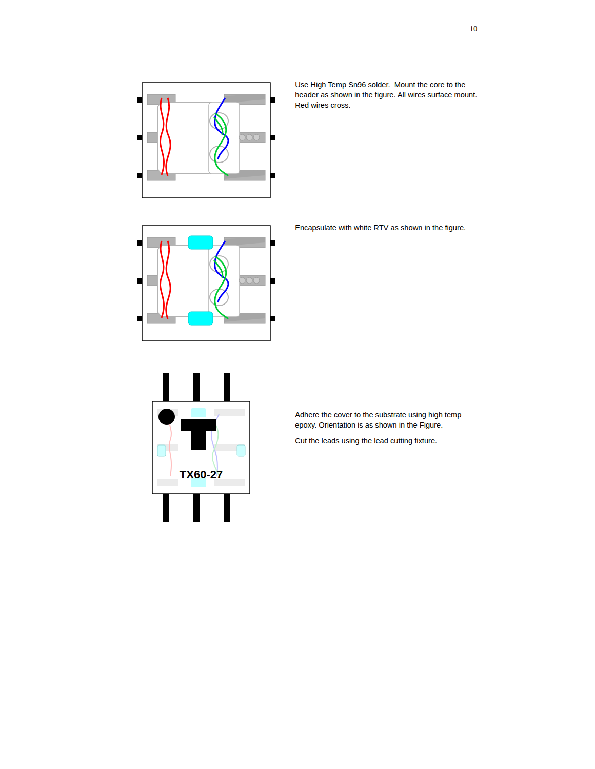10
Use High Temp Sn96 solder. Mount the core to the header as shown in the figure. All wires surface mount. Red wires cross.
Encapsulate with white RTV as shown in the figure.
TX60-27
Adhere the cover to the substrate using high temp epoxy. Orientation is as shown in the Figure.
Cut the leads using the lead cutting fixture.